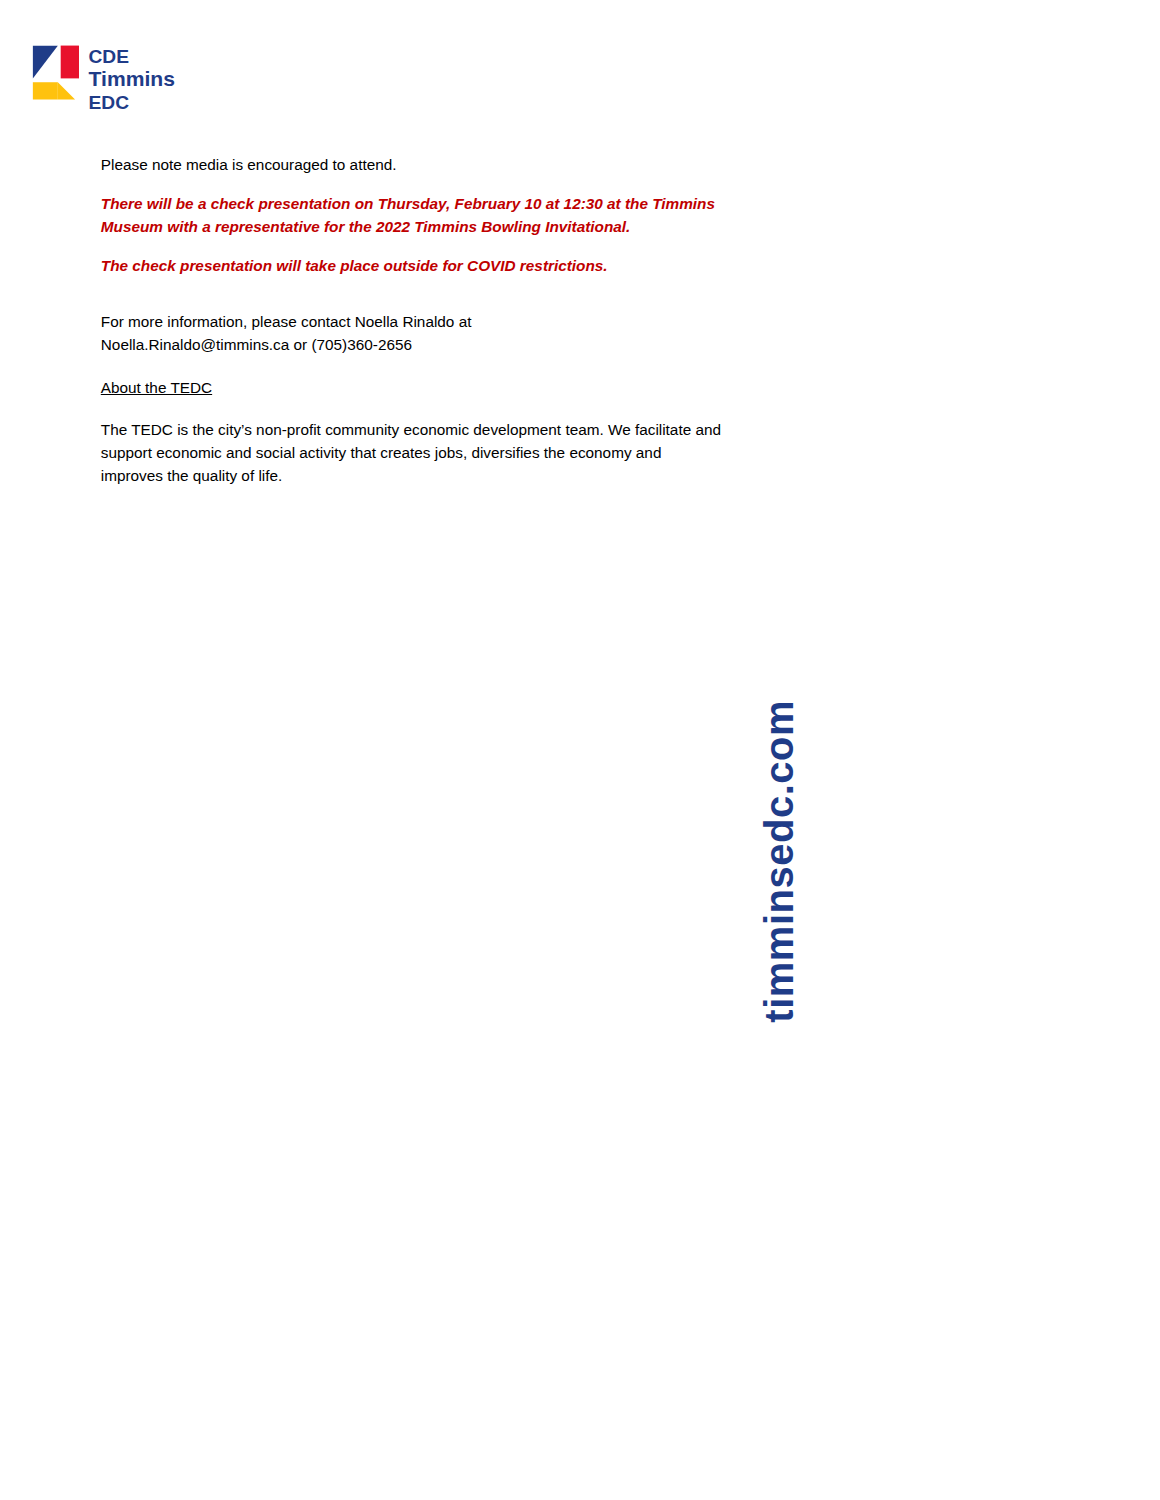CDE Timmins EDC
Please note media is encouraged to attend.
There will be a check presentation on Thursday, February 10 at 12:30 at the Timmins Museum with a representative for the 2022 Timmins Bowling Invitational.
The check presentation will take place outside for COVID restrictions.
For more information, please contact Noella Rinaldo at
Noella.Rinaldo@timmins.ca or (705)360-2656
About the TEDC
The TEDC is the city’s non-profit community economic development team. We facilitate and support economic and social activity that creates jobs, diversifies the economy and improves the quality of life.
timminsedc.com